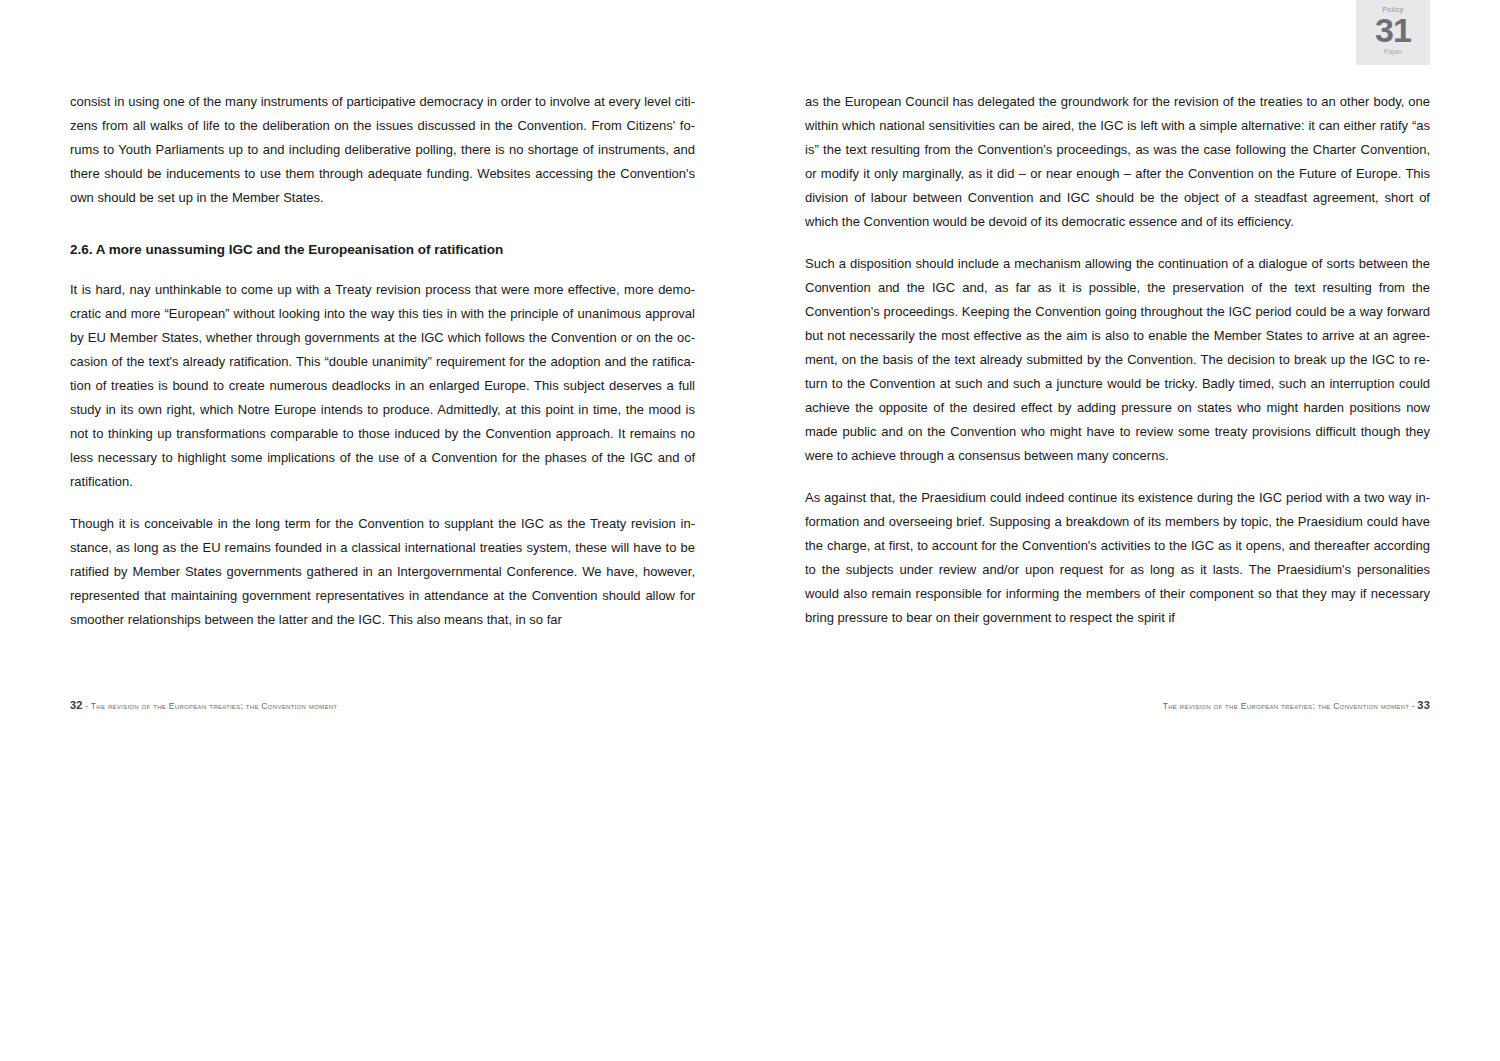Policy
31
Paper
consist in using one of the many instruments of participative democracy in order to involve at every level citizens from all walks of life to the deliberation on the issues discussed in the Convention. From Citizens' forums to Youth Parliaments up to and including deliberative polling, there is no shortage of instruments, and there should be inducements to use them through adequate funding. Websites accessing the Convention's own should be set up in the Member States.
2.6. A more unassuming IGC and the Europeanisation of ratification
It is hard, nay unthinkable to come up with a Treaty revision process that were more effective, more democratic and more “European” without looking into the way this ties in with the principle of unanimous approval by EU Member States, whether through governments at the IGC which follows the Convention or on the occasion of the text's already ratification. This “double unanimity” requirement for the adoption and the ratification of treaties is bound to create numerous deadlocks in an enlarged Europe. This subject deserves a full study in its own right, which Notre Europe intends to produce. Admittedly, at this point in time, the mood is not to thinking up transformations comparable to those induced by the Convention approach. It remains no less necessary to highlight some implications of the use of a Convention for the phases of the IGC and of ratification.
Though it is conceivable in the long term for the Convention to supplant the IGC as the Treaty revision instance, as long as the EU remains founded in a classical international treaties system, these will have to be ratified by Member States governments gathered in an Intergovernmental Conference. We have, however, represented that maintaining government representatives in attendance at the Convention should allow for smoother relationships between the latter and the IGC. This also means that, in so far
as the European Council has delegated the groundwork for the revision of the treaties to an other body, one within which national sensitivities can be aired, the IGC is left with a simple alternative: it can either ratify “as is” the text resulting from the Convention's proceedings, as was the case following the Charter Convention, or modify it only marginally, as it did – or near enough – after the Convention on the Future of Europe. This division of labour between Convention and IGC should be the object of a steadfast agreement, short of which the Convention would be devoid of its democratic essence and of its efficiency.
Such a disposition should include a mechanism allowing the continuation of a dialogue of sorts between the Convention and the IGC and, as far as it is possible, the preservation of the text resulting from the Convention's proceedings. Keeping the Convention going throughout the IGC period could be a way forward but not necessarily the most effective as the aim is also to enable the Member States to arrive at an agreement, on the basis of the text already submitted by the Convention. The decision to break up the IGC to return to the Convention at such and such a juncture would be tricky. Badly timed, such an interruption could achieve the opposite of the desired effect by adding pressure on states who might harden positions now made public and on the Convention who might have to review some treaty provisions difficult though they were to achieve through a consensus between many concerns.
As against that, the Praesidium could indeed continue its existence during the IGC period with a two way information and overseeing brief. Supposing a breakdown of its members by topic, the Praesidium could have the charge, at first, to account for the Convention's activities to the IGC as it opens, and thereafter according to the subjects under review and/or upon request for as long as it lasts. The Praesidium's personalities would also remain responsible for informing the members of their component so that they may if necessary bring pressure to bear on their government to respect the spirit if
32 - The revision of the European treaties: the Convention moment
The revision of the European treaties: the Convention moment - 33